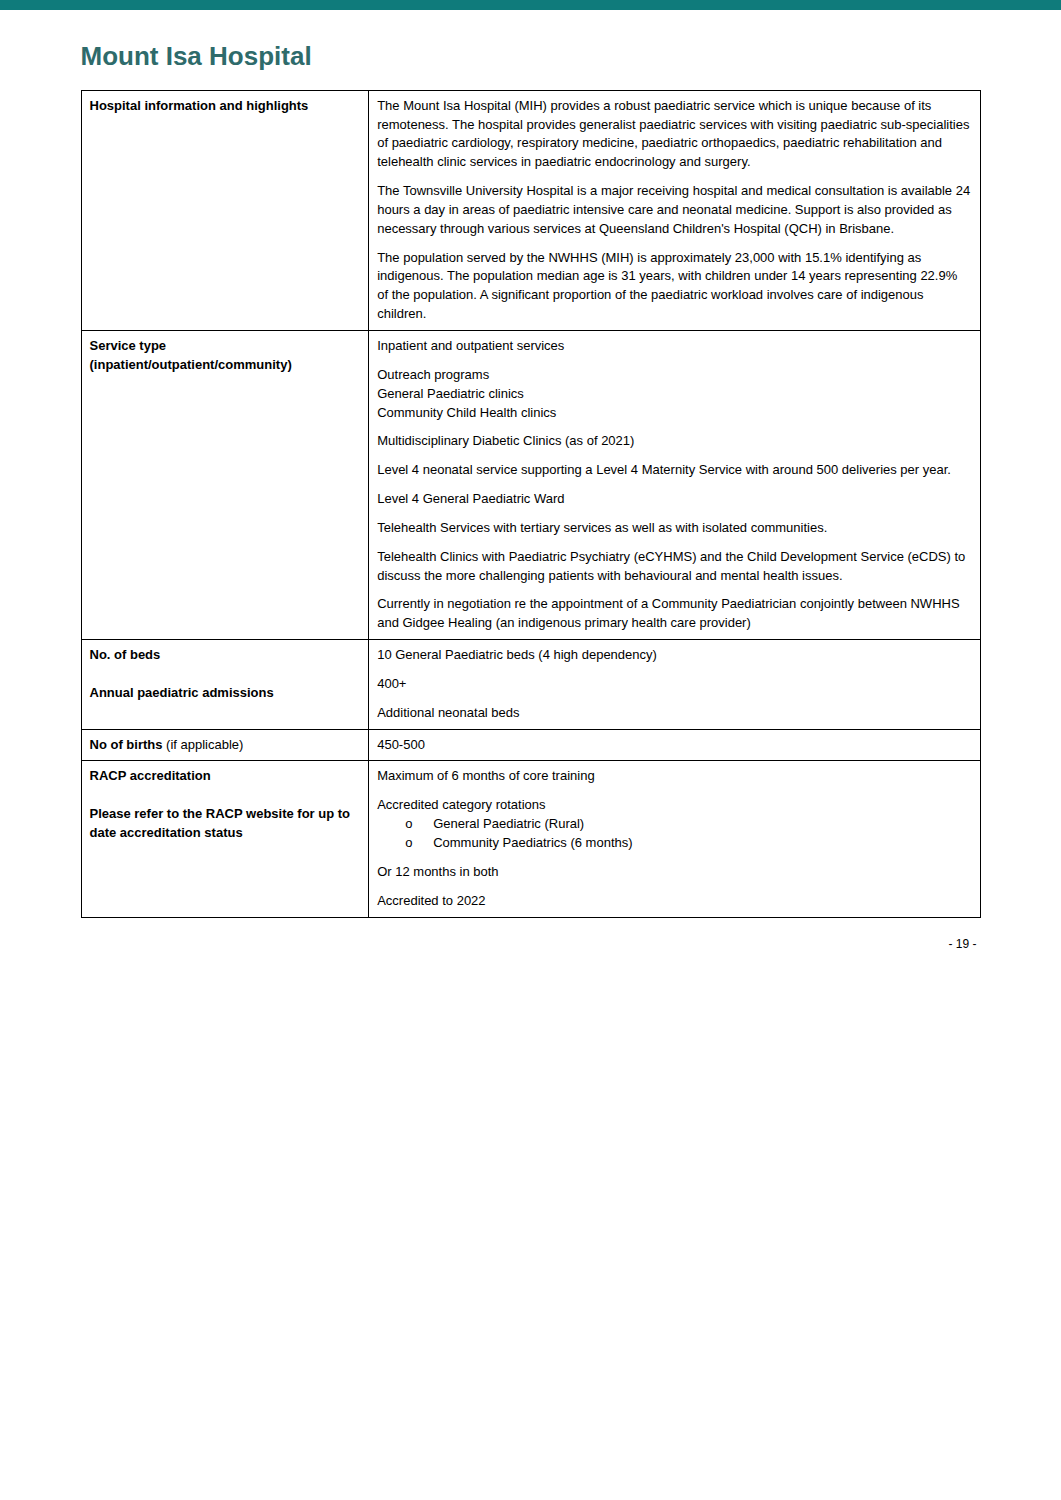Mount Isa Hospital
| Hospital information and highlights | The Mount Isa Hospital (MIH) provides a robust paediatric service which is unique because of its remoteness. The hospital provides generalist paediatric services with visiting paediatric sub-specialities of paediatric cardiology, respiratory medicine, paediatric orthopaedics, paediatric rehabilitation and telehealth clinic services in paediatric endocrinology and surgery. The Townsville University Hospital is a major receiving hospital and medical consultation is available 24 hours a day in areas of paediatric intensive care and neonatal medicine. Support is also provided as necessary through various services at Queensland Children's Hospital (QCH) in Brisbane. The population served by the NWHHS (MIH) is approximately 23,000 with 15.1% identifying as indigenous. The population median age is 31 years, with children under 14 years representing 22.9% of the population. A significant proportion of the paediatric workload involves care of indigenous children. |
| Service type (inpatient/outpatient/community) | Inpatient and outpatient services Outreach programs General Paediatric clinics Community Child Health clinics Multidisciplinary Diabetic Clinics (as of 2021) Level 4 neonatal service supporting a Level 4 Maternity Service with around 500 deliveries per year. Level 4 General Paediatric Ward Telehealth Services with tertiary services as well as with isolated communities. Telehealth Clinics with Paediatric Psychiatry (eCYHMS) and the Child Development Service (eCDS) to discuss the more challenging patients with behavioural and mental health issues. Currently in negotiation re the appointment of a Community Paediatrician conjointly between NWHHS and Gidgee Healing (an indigenous primary health care provider) |
| No. of beds Annual paediatric admissions | 10 General Paediatric beds (4 high dependency) 400+ Additional neonatal beds |
| No of births (if applicable) | 450-500 |
| RACP accreditation Please refer to the RACP website for up to date accreditation status | Maximum of 6 months of core training Accredited category rotations o General Paediatric (Rural) o Community Paediatrics (6 months) Or 12 months in both Accredited to 2022 |
- 19 -